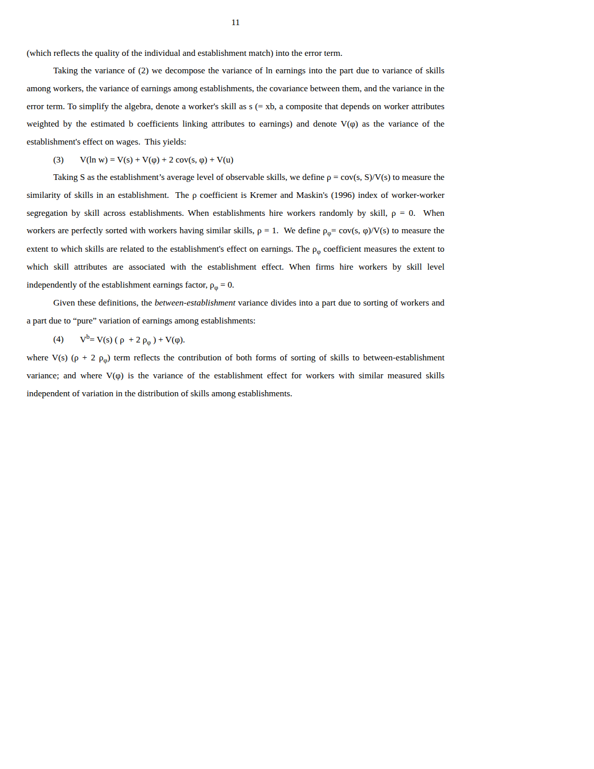11
(which reflects the quality of the individual and establishment match) into the error term.
Taking the variance of (2) we decompose the variance of ln earnings into the part due to variance of skills among workers, the variance of earnings among establishments, the covariance between them, and the variance in the error term. To simplify the algebra, denote a worker's skill as s (= xb, a composite that depends on worker attributes weighted by the estimated b coefficients linking attributes to earnings) and denote V(φ) as the variance of the establishment's effect on wages. This yields:
(3) V(ln w) = V(s) + V(φ) + 2 cov(s, φ) + V(u)
Taking S as the establishment’s average level of observable skills, we define ρ = cov(s, S)/V(s) to measure the similarity of skills in an establishment. The ρ coefficient is Kremer and Maskin's (1996) index of worker-worker segregation by skill across establishments. When establishments hire workers randomly by skill, ρ = 0. When workers are perfectly sorted with workers having similar skills, ρ = 1. We define ρφ= cov(s, φ)/V(s) to measure the extent to which skills are related to the establishment's effect on earnings. The ρφ coefficient measures the extent to which skill attributes are associated with the establishment effect. When firms hire workers by skill level independently of the establishment earnings factor, ρφ = 0.
Given these definitions, the between-establishment variance divides into a part due to sorting of workers and a part due to “pure” variation of earnings among establishments:
(4) Vb= V(s) ( ρ + 2 ρφ ) + V(φ).
where V(s) (ρ + 2 ρφ) term reflects the contribution of both forms of sorting of skills to between-establishment variance; and where V(φ) is the variance of the establishment effect for workers with similar measured skills independent of variation in the distribution of skills among establishments.